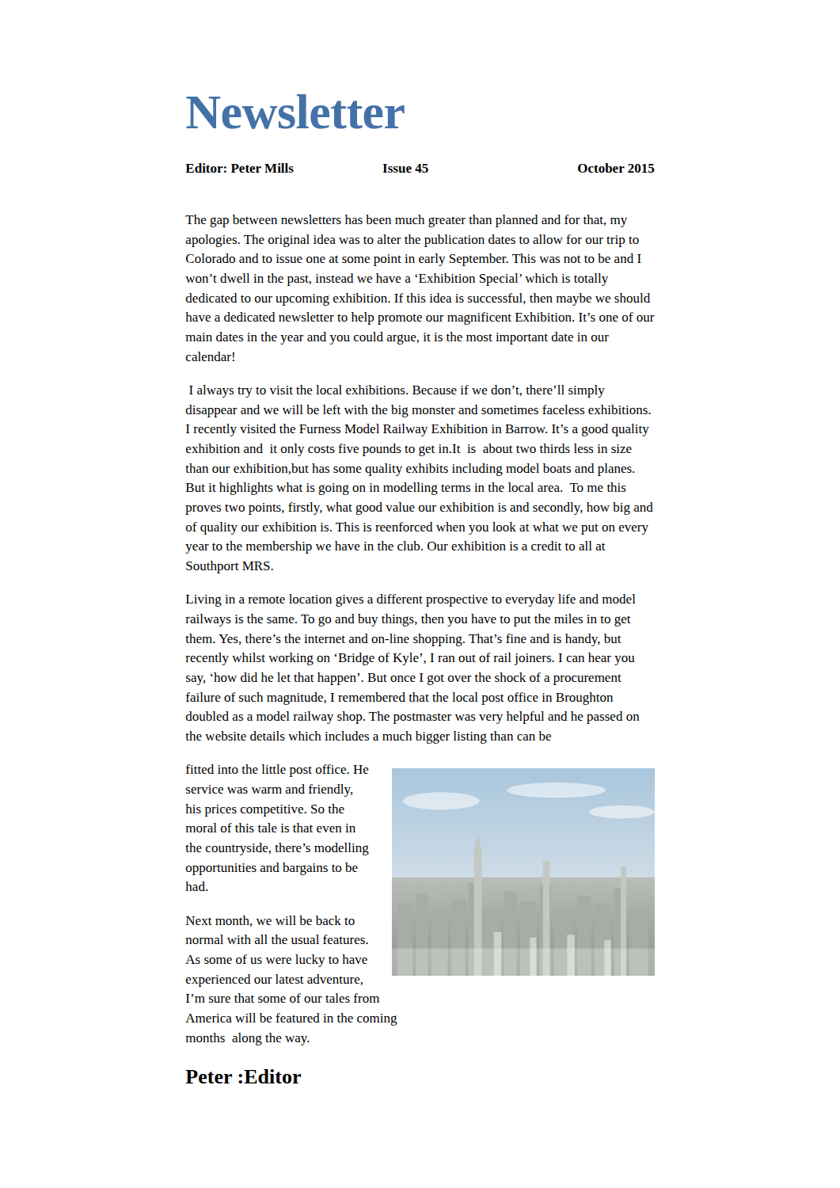Newsletter
Editor: Peter Mills Issue 45 October 2015
The gap between newsletters has been much greater than planned and for that, my apologies. The original idea was to alter the publication dates to allow for our trip to Colorado and to issue one at some point in early September. This was not to be and I won’t dwell in the past, instead we have a ‘Exhibition Special’ which is totally dedicated to our upcoming exhibition. If this idea is successful, then maybe we should have a dedicated newsletter to help promote our magnificent Exhibition. It’s one of our main dates in the year and you could argue, it is the most important date in our calendar!
I always try to visit the local exhibitions. Because if we don’t, there’ll simply disappear and we will be left with the big monster and sometimes faceless exhibitions. I recently visited the Furness Model Railway Exhibition in Barrow. It’s a good quality exhibition and it only costs five pounds to get in.It is about two thirds less in size than our exhibition,but has some quality exhibits including model boats and planes. But it highlights what is going on in modelling terms in the local area. To me this proves two points, firstly, what good value our exhibition is and secondly, how big and of quality our exhibition is. This is reenforced when you look at what we put on every year to the membership we have in the club. Our exhibition is a credit to all at Southport MRS.
Living in a remote location gives a different prospective to everyday life and model railways is the same. To go and buy things, then you have to put the miles in to get them. Yes, there’s the internet and on-line shopping. That’s fine and is handy, but recently whilst working on ‘Bridge of Kyle’, I ran out of rail joiners. I can hear you say, ‘how did he let that happen’. But once I got over the shock of a procurement failure of such magnitude, I remembered that the local post office in Broughton doubled as a model railway shop. The postmaster was very helpful and he passed on the website details which includes a much bigger listing than can be
fitted into the little post office. He service was warm and friendly, his prices competitive. So the moral of this tale is that even in the countryside, there’s modelling opportunities and bargains to be had.
Next month, we will be back to normal with all the usual features. As some of us were lucky to have experienced our latest adventure, I’m sure that some of our tales from America will be featured in the coming months along the way.
Peter :Editor